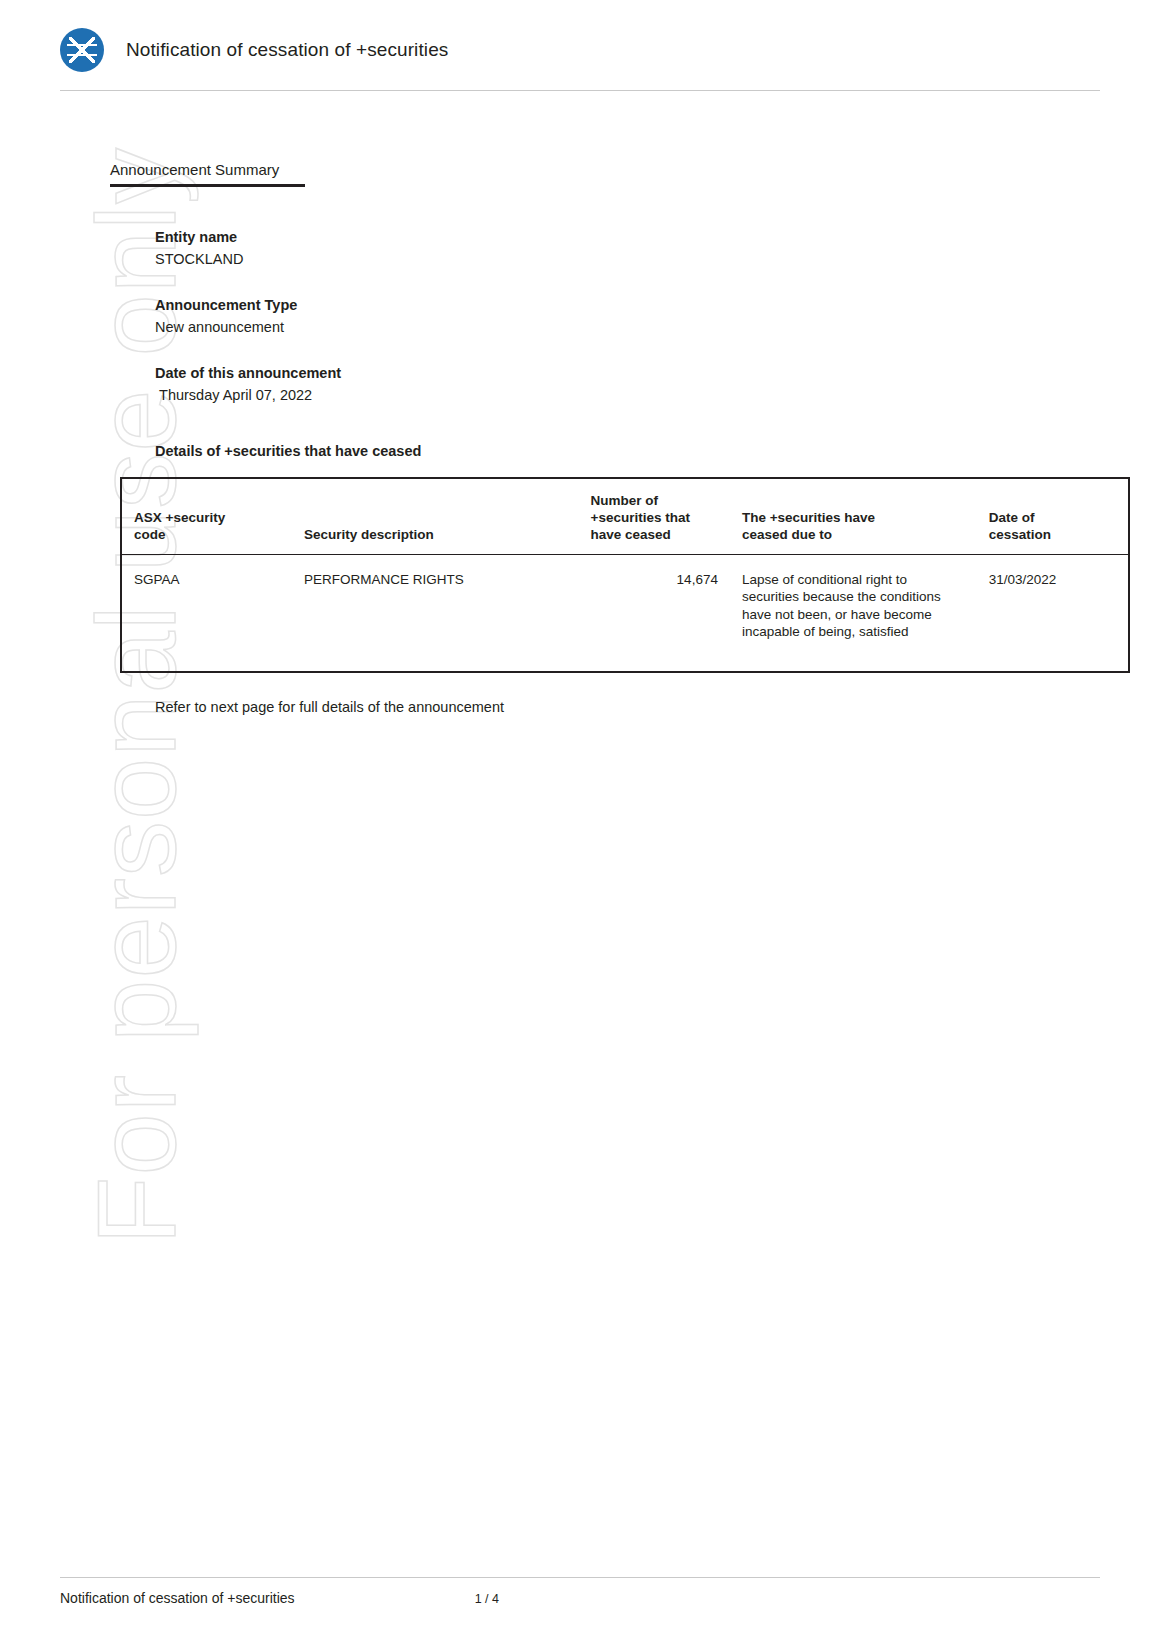Notification of cessation of +securities
For personal use only
Announcement Summary
Entity name
STOCKLAND
Announcement Type
New announcement
Date of this announcement
Thursday April 07, 2022
Details of +securities that have ceased
| ASX +security code | Security description | Number of +securities that have ceased | The +securities have ceased due to | Date of cessation |
| --- | --- | --- | --- | --- |
| SGPAA | PERFORMANCE RIGHTS | 14,674 | Lapse of conditional right to securities because the conditions have not been, or have become incapable of being, satisfied | 31/03/2022 |
Refer to next page for full details of the announcement
Notification of cessation of +securities
1 / 4